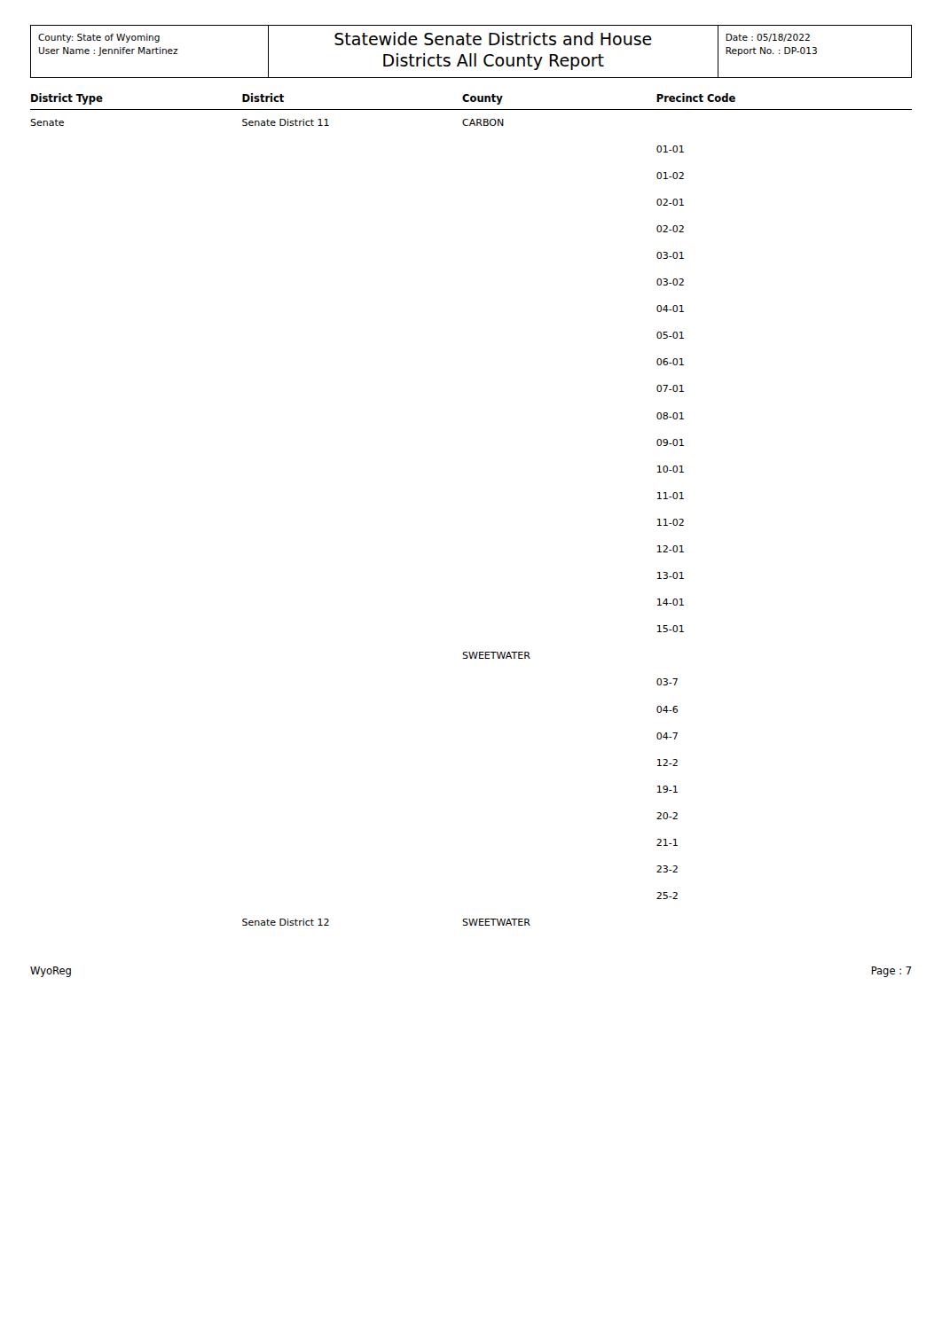County: State of Wyoming
User Name : Jennifer Martinez
Statewide Senate Districts and House
Districts All County Report
Date : 05/18/2022
Report No. : DP-013
| District Type | District | County | Precinct Code |
| --- | --- | --- | --- |
| Senate | Senate District 11 | CARBON | |
| | | | 01-01 |
| | | | 01-02 |
| | | | 02-01 |
| | | | 02-02 |
| | | | 03-01 |
| | | | 03-02 |
| | | | 04-01 |
| | | | 05-01 |
| | | | 06-01 |
| | | | 07-01 |
| | | | 08-01 |
| | | | 09-01 |
| | | | 10-01 |
| | | | 11-01 |
| | | | 11-02 |
| | | | 12-01 |
| | | | 13-01 |
| | | | 14-01 |
| | | | 15-01 |
| | | SWEETWATER | |
| | | | 03-7 |
| | | | 04-6 |
| | | | 04-7 |
| | | | 12-2 |
| | | | 19-1 |
| | | | 20-2 |
| | | | 21-1 |
| | | | 23-2 |
| | | | 25-2 |
| | Senate District 12 | SWEETWATER | |
WyoReg Page : 7